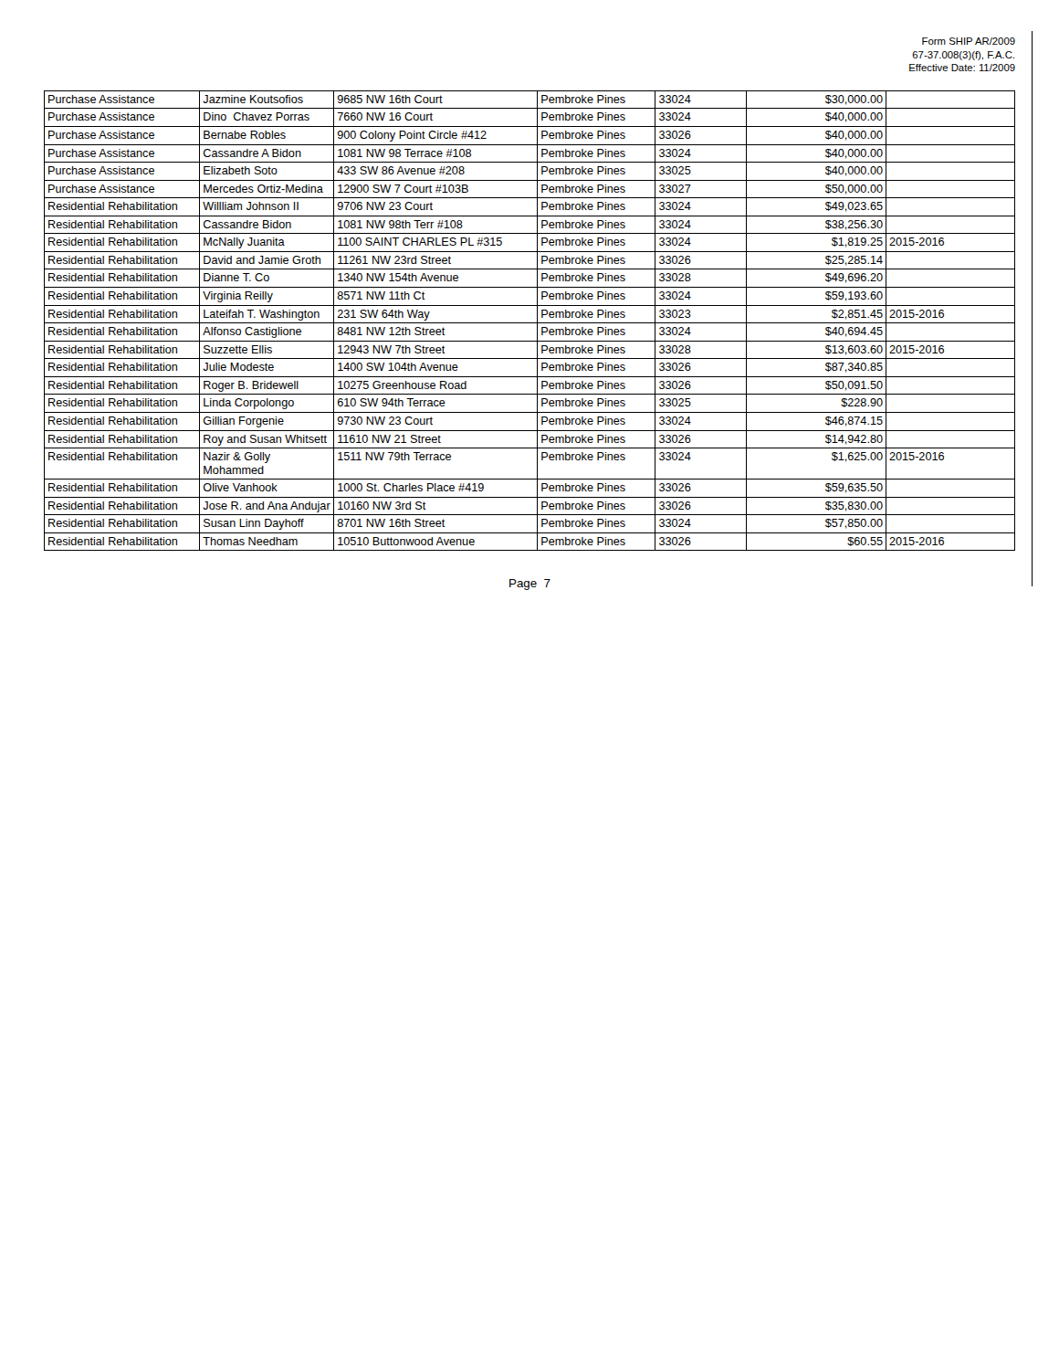Form SHIP AR/2009
67-37.008(3)(f), F.A.C.
Effective Date: 11/2009
| Purchase Assistance | Jazmine Koutsofios | 9685 NW 16th Court | Pembroke Pines | 33024 | $30,000.00 | |
| Purchase Assistance | Dino Chavez Porras | 7660 NW 16 Court | Pembroke Pines | 33024 | $40,000.00 | |
| Purchase Assistance | Bernabe Robles | 900 Colony Point Circle #412 | Pembroke Pines | 33026 | $40,000.00 | |
| Purchase Assistance | Cassandre A Bidon | 1081 NW 98 Terrace #108 | Pembroke Pines | 33024 | $40,000.00 | |
| Purchase Assistance | Elizabeth Soto | 433 SW 86 Avenue #208 | Pembroke Pines | 33025 | $40,000.00 | |
| Purchase Assistance | Mercedes Ortiz-Medina | 12900 SW 7 Court #103B | Pembroke Pines | 33027 | $50,000.00 | |
| Residential Rehabilitation | Willliam Johnson II | 9706 NW 23 Court | Pembroke Pines | 33024 | $49,023.65 | |
| Residential Rehabilitation | Cassandre Bidon | 1081 NW 98th Terr #108 | Pembroke Pines | 33024 | $38,256.30 | |
| Residential Rehabilitation | McNally Juanita | 1100 SAINT CHARLES PL #315 | Pembroke Pines | 33024 | $1,819.25 | 2015-2016 |
| Residential Rehabilitation | David and Jamie Groth | 11261 NW 23rd Street | Pembroke Pines | 33026 | $25,285.14 | |
| Residential Rehabilitation | Dianne T. Co | 1340 NW 154th Avenue | Pembroke Pines | 33028 | $49,696.20 | |
| Residential Rehabilitation | Virginia Reilly | 8571 NW 11th Ct | Pembroke Pines | 33024 | $59,193.60 | |
| Residential Rehabilitation | Lateifah T. Washington | 231 SW 64th Way | Pembroke Pines | 33023 | $2,851.45 | 2015-2016 |
| Residential Rehabilitation | Alfonso Castiglione | 8481 NW 12th Street | Pembroke Pines | 33024 | $40,694.45 | |
| Residential Rehabilitation | Suzzette Ellis | 12943 NW 7th Street | Pembroke Pines | 33028 | $13,603.60 | 2015-2016 |
| Residential Rehabilitation | Julie Modeste | 1400 SW 104th Avenue | Pembroke Pines | 33026 | $87,340.85 | |
| Residential Rehabilitation | Roger B. Bridewell | 10275 Greenhouse Road | Pembroke Pines | 33026 | $50,091.50 | |
| Residential Rehabilitation | Linda Corpolongo | 610 SW 94th Terrace | Pembroke Pines | 33025 | $228.90 | |
| Residential Rehabilitation | Gillian Forgenie | 9730 NW 23 Court | Pembroke Pines | 33024 | $46,874.15 | |
| Residential Rehabilitation | Roy and Susan Whitsett | 11610 NW 21 Street | Pembroke Pines | 33026 | $14,942.80 | |
| Residential Rehabilitation | Nazir & Golly Mohammed | 1511 NW 79th Terrace | Pembroke Pines | 33024 | $1,625.00 | 2015-2016 |
| Residential Rehabilitation | Olive Vanhook | 1000 St. Charles Place #419 | Pembroke Pines | 33026 | $59,635.50 | |
| Residential Rehabilitation | Jose R. and Ana Andujar | 10160 NW 3rd St | Pembroke Pines | 33026 | $35,830.00 | |
| Residential Rehabilitation | Susan Linn Dayhoff | 8701 NW 16th Street | Pembroke Pines | 33024 | $57,850.00 | |
| Residential Rehabilitation | Thomas Needham | 10510 Buttonwood Avenue | Pembroke Pines | 33026 | $60.55 | 2015-2016 |
Page 7